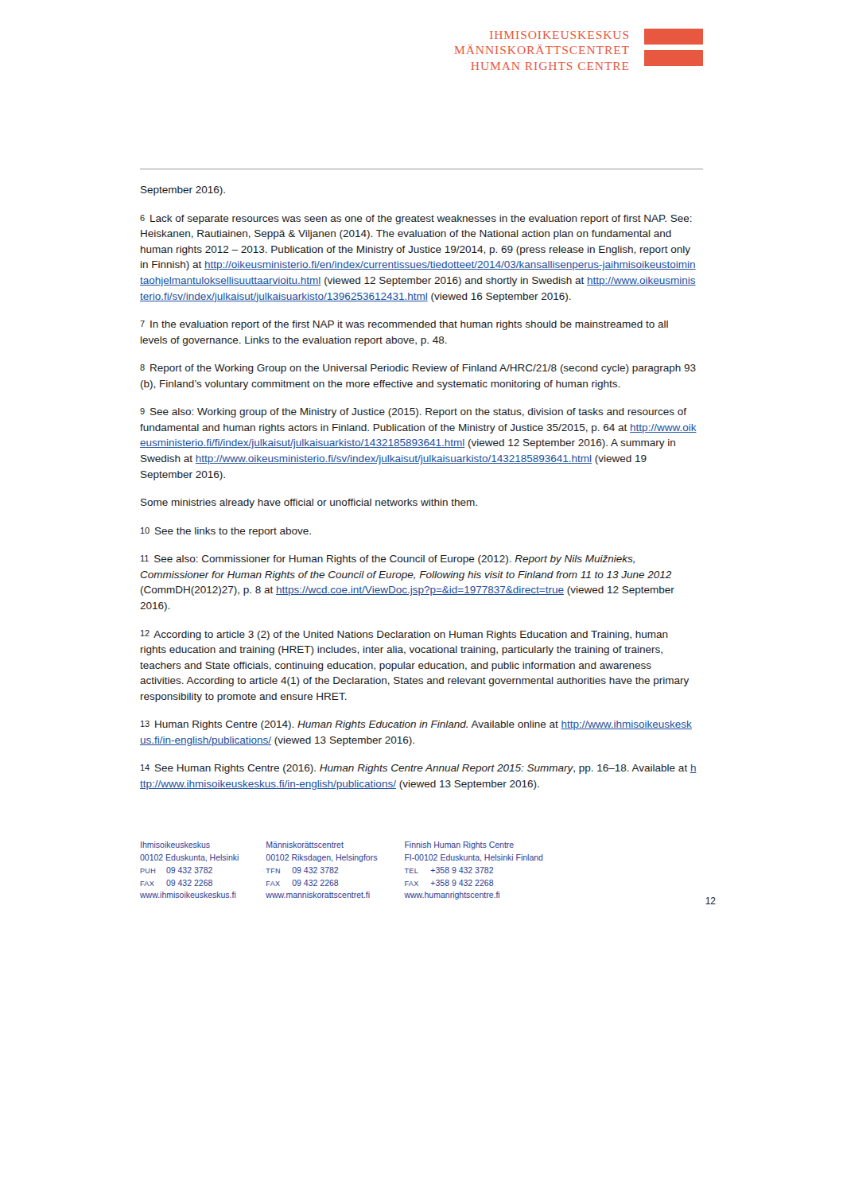IHMISOIKEUSKESKUS MÄNNISKORÄTTSCENTRET HUMAN RIGHTS CENTRE
September 2016).
6 Lack of separate resources was seen as one of the greatest weaknesses in the evaluation report of first NAP. See: Heiskanen, Rautiainen, Seppä & Viljanen (2014). The evaluation of the National action plan on fundamental and human rights 2012 – 2013. Publication of the Ministry of Justice 19/2014, p. 69 (press release in English, report only in Finnish) at http://oikeusministerio.fi/en/index/currentissues/tiedotteet/2014/03/kansallisenperus-jaihmisoikeustoimintaohjelmantuloksellisuuttaarvioitu.html (viewed 12 September 2016) and shortly in Swedish at http://www.oikeusministerio.fi/sv/index/julkaisut/julkaisuarkisto/1396253612431.html (viewed 16 September 2016).
7 In the evaluation report of the first NAP it was recommended that human rights should be mainstreamed to all levels of governance. Links to the evaluation report above, p. 48.
8 Report of the Working Group on the Universal Periodic Review of Finland A/HRC/21/8 (second cycle) paragraph 93 (b), Finland’s voluntary commitment on the more effective and systematic monitoring of human rights.
9 See also: Working group of the Ministry of Justice (2015). Report on the status, division of tasks and resources of fundamental and human rights actors in Finland. Publication of the Ministry of Justice 35/2015, p. 64 at http://www.oikeusministerio.fi/fi/index/julkaisut/julkaisuarkisto/1432185893641.html (viewed 12 September 2016). A summary in Swedish at http://www.oikeusministerio.fi/sv/index/julkaisut/julkaisuarkisto/1432185893641.html (viewed 19 September 2016).
Some ministries already have official or unofficial networks within them.
10 See the links to the report above.
11 See also: Commissioner for Human Rights of the Council of Europe (2012). Report by Nils Muižnieks, Commissioner for Human Rights of the Council of Europe, Following his visit to Finland from 11 to 13 June 2012 (CommDH(2012)27), p. 8 at https://wcd.coe.int/ViewDoc.jsp?p=&id=1977837&direct=true (viewed 12 September 2016).
12 According to article 3 (2) of the United Nations Declaration on Human Rights Education and Training, human rights education and training (HRET) includes, inter alia, vocational training, particularly the training of trainers, teachers and State officials, continuing education, popular education, and public information and awareness activities. According to article 4(1) of the Declaration, States and relevant governmental authorities have the primary responsibility to promote and ensure HRET.
13 Human Rights Centre (2014). Human Rights Education in Finland. Available online at http://www.ihmisoikeuskeskus.fi/in-english/publications/ (viewed 13 September 2016).
14 See Human Rights Centre (2016). Human Rights Centre Annual Report 2015: Summary, pp. 16–18. Available at http://www.ihmisoikeuskeskus.fi/in-english/publications/ (viewed 13 September 2016).
Ihmisoikeuskeskus
00102 Eduskunta, Helsinki
puh 09 432 3782
fax 09 432 2268
www.ihmisoikeuskeskus.fi
Människorättscentret
00102 Riksdagen, Helsingfors
tfn 09 432 3782
fax 09 432 2268
www.manniskorattscentret.fi
Finnish Human Rights Centre
FI-00102 Eduskunta, Helsinki Finland
tel +358 9 432 3782
fax +358 9 432 2268
www.humanrightscentre.fi
12